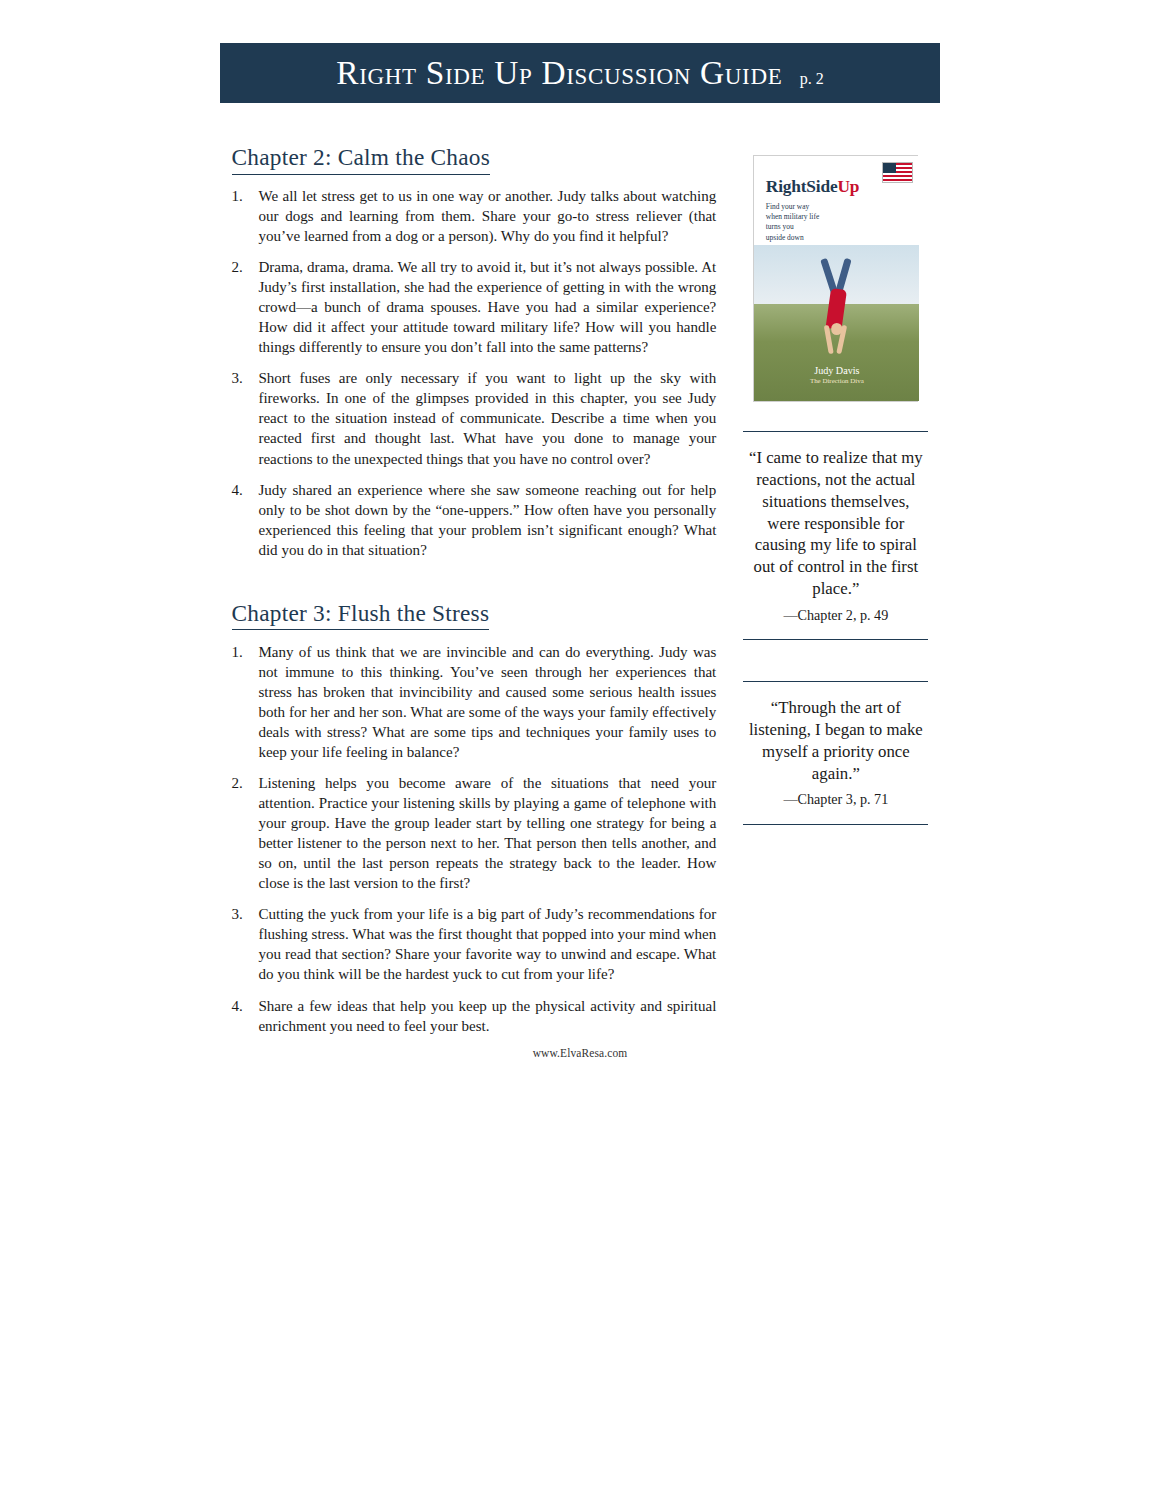Right Side Up Discussion Guide p. 2
Chapter 2: Calm the Chaos
1. We all let stress get to us in one way or another. Judy talks about watching our dogs and learning from them. Share your go-to stress reliever (that you’ve learned from a dog or a person). Why do you find it helpful?
2. Drama, drama, drama. We all try to avoid it, but it’s not always possible. At Judy’s first installation, she had the experience of getting in with the wrong crowd—a bunch of drama spouses. Have you had a similar experience? How did it affect your attitude toward military life? How will you handle things differently to ensure you don’t fall into the same patterns?
3. Short fuses are only necessary if you want to light up the sky with fireworks. In one of the glimpses provided in this chapter, you see Judy react to the situation instead of communicate. Describe a time when you reacted first and thought last. What have you done to manage your reactions to the unexpected things that you have no control over?
4. Judy shared an experience where she saw someone reaching out for help only to be shot down by the “one-uppers.” How often have you personally experienced this feeling that your problem isn’t significant enough? What did you do in that situation?
Chapter 3: Flush the Stress
1. Many of us think that we are invincible and can do everything. Judy was not immune to this thinking. You’ve seen through her experiences that stress has broken that invincibility and caused some serious health issues both for her and her son. What are some of the ways your family effectively deals with stress? What are some tips and techniques your family uses to keep your life feeling in balance?
2. Listening helps you become aware of the situations that need your attention. Practice your listening skills by playing a game of telephone with your group. Have the group leader start by telling one strategy for being a better listener to the person next to her. That person then tells another, and so on, until the last person repeats the strategy back to the leader. How close is the last version to the first?
3. Cutting the yuck from your life is a big part of Judy’s recommendations for flushing stress. What was the first thought that popped into your mind when you read that section? Share your favorite way to unwind and escape. What do you think will be the hardest yuck to cut from your life?
4. Share a few ideas that help you keep up the physical activity and spiritual enrichment you need to feel your best.
Right Side Up
Find your way
when military life
turns you
upside down
Judy DavisThe Direction Diva
“I came to realize that my reactions, not the actual situations themselves, were responsible for causing my life to spiral out of control in the first place.” —Chapter 2, p. 49
“Through the art of listening, I began to make myself a priority once again.” —Chapter 3, p. 71
www.ElvaResa.com